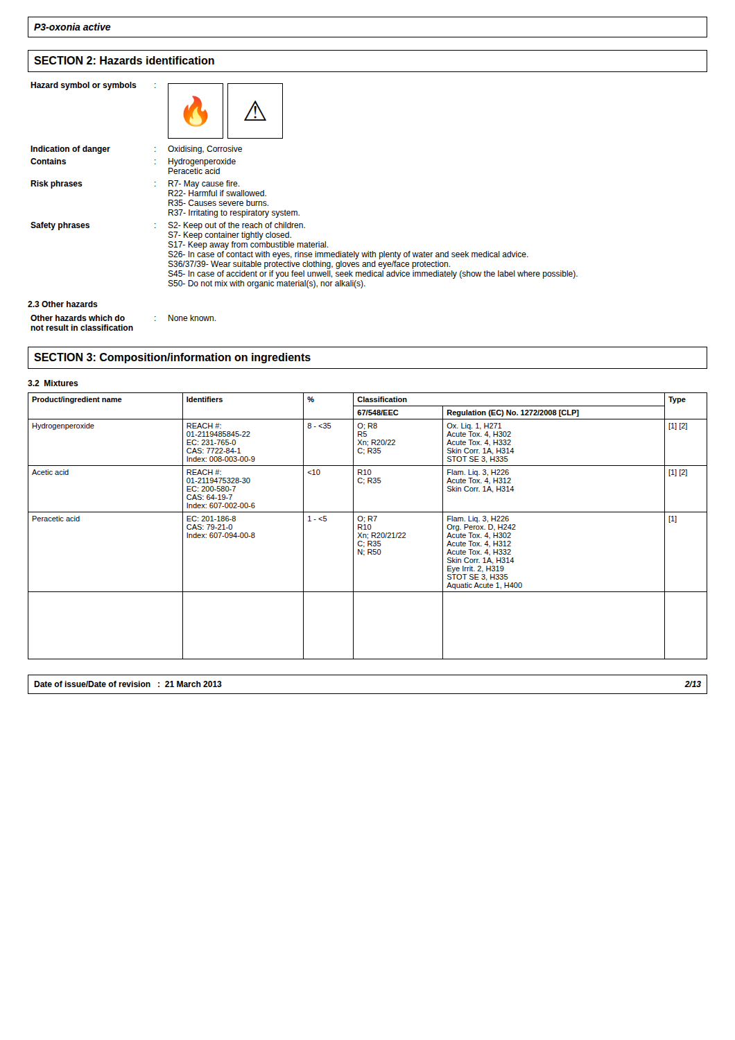P3-oxonia active
SECTION 2: Hazards identification
| Hazard symbol or symbols | : | 🔥 ⚠ |
| Indication of danger | : | Oxidising, Corrosive |
| Contains | : | Hydrogenperoxide Peracetic acid |
| Risk phrases | : | R7- May cause fire. R22- Harmful if swallowed. R35- Causes severe burns. R37- Irritating to respiratory system. |
| Safety phrases | : | S2- Keep out of the reach of children. S7- Keep container tightly closed. S17- Keep away from combustible material. S26- In case of contact with eyes, rinse immediately with plenty of water and seek medical advice. S36/37/39- Wear suitable protective clothing, gloves and eye/face protection. S45- In case of accident or if you feel unwell, seek medical advice immediately (show the label where possible). S50- Do not mix with organic material(s), nor alkali(s). |
2.3 Other hazards
| Other hazards which do not result in classification | : | None known. |
SECTION 3: Composition/information on ingredients
3.2 Mixtures
| Product/ingredient name | Identifiers | % | Classification | Type |
| --- | --- | --- | --- | --- |
| 67/548/EEC | Regulation (EC) No. 1272/2008 [CLP] |
| Hydrogenperoxide | REACH #: 01-2119485845-22 EC: 231-765-0 CAS: 7722-84-1 Index: 008-003-00-9 | 8 - <35 | O; R8 R5 Xn; R20/22 C; R35 | Ox. Liq. 1, H271 Acute Tox. 4, H302 Acute Tox. 4, H332 Skin Corr. 1A, H314 STOT SE 3, H335 | [1] [2] |
| Acetic acid | REACH #: 01-2119475328-30 EC: 200-580-7 CAS: 64-19-7 Index: 607-002-00-6 | <10 | R10 C; R35 | Flam. Liq. 3, H226 Acute Tox. 4, H312 Skin Corr. 1A, H314 | [1] [2] |
| Peracetic acid | EC: 201-186-8 CAS: 79-21-0 Index: 607-094-00-8 | 1 - <5 | O; R7 R10 Xn; R20/21/22 C; R35 N; R50 | Flam. Liq. 3, H226 Org. Perox. D, H242 Acute Tox. 4, H302 Acute Tox. 4, H312 Acute Tox. 4, H332 Skin Corr. 1A, H314 Eye Irrit. 2, H319 STOT SE 3, H335 Aquatic Acute 1, H400 | [1] |
Date of issue/Date of revision : 21 March 2013 2/13